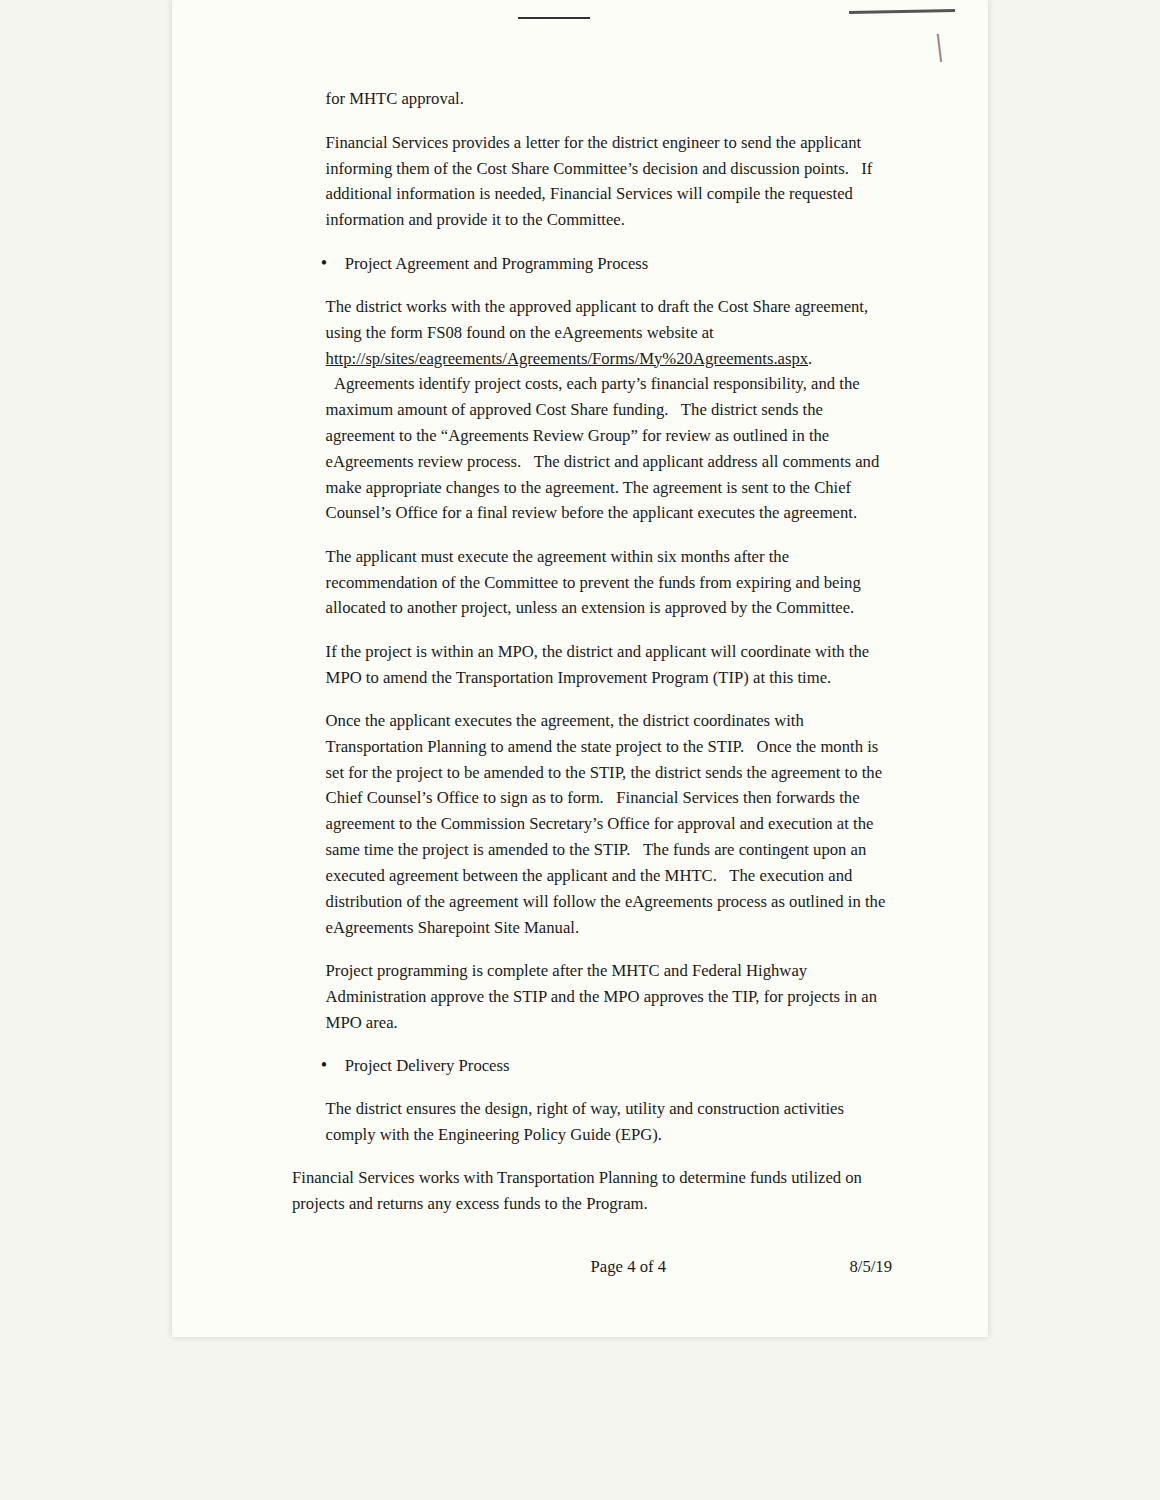\
for MHTC approval.
Financial Services provides a letter for the district engineer to send the applicant informing them of the Cost Share Committee’s decision and discussion points. If additional information is needed, Financial Services will compile the requested information and provide it to the Committee.
Project Agreement and Programming Process
The district works with the approved applicant to draft the Cost Share agreement, using the form FS08 found on the eAgreements website at http://sp/sites/eagreements/Agreements/Forms/My%20Agreements.aspx. Agreements identify project costs, each party’s financial responsibility, and the maximum amount of approved Cost Share funding. The district sends the agreement to the “Agreements Review Group” for review as outlined in the eAgreements review process. The district and applicant address all comments and make appropriate changes to the agreement. The agreement is sent to the Chief Counsel’s Office for a final review before the applicant executes the agreement.
The applicant must execute the agreement within six months after the recommendation of the Committee to prevent the funds from expiring and being allocated to another project, unless an extension is approved by the Committee.
If the project is within an MPO, the district and applicant will coordinate with the MPO to amend the Transportation Improvement Program (TIP) at this time.
Once the applicant executes the agreement, the district coordinates with Transportation Planning to amend the state project to the STIP. Once the month is set for the project to be amended to the STIP, the district sends the agreement to the Chief Counsel’s Office to sign as to form. Financial Services then forwards the agreement to the Commission Secretary’s Office for approval and execution at the same time the project is amended to the STIP. The funds are contingent upon an executed agreement between the applicant and the MHTC. The execution and distribution of the agreement will follow the eAgreements process as outlined in the eAgreements Sharepoint Site Manual.
Project programming is complete after the MHTC and Federal Highway Administration approve the STIP and the MPO approves the TIP, for projects in an MPO area.
Project Delivery Process
The district ensures the design, right of way, utility and construction activities comply with the Engineering Policy Guide (EPG).
Financial Services works with Transportation Planning to determine funds utilized on projects and returns any excess funds to the Program.
Page 4 of 4
8/5/19